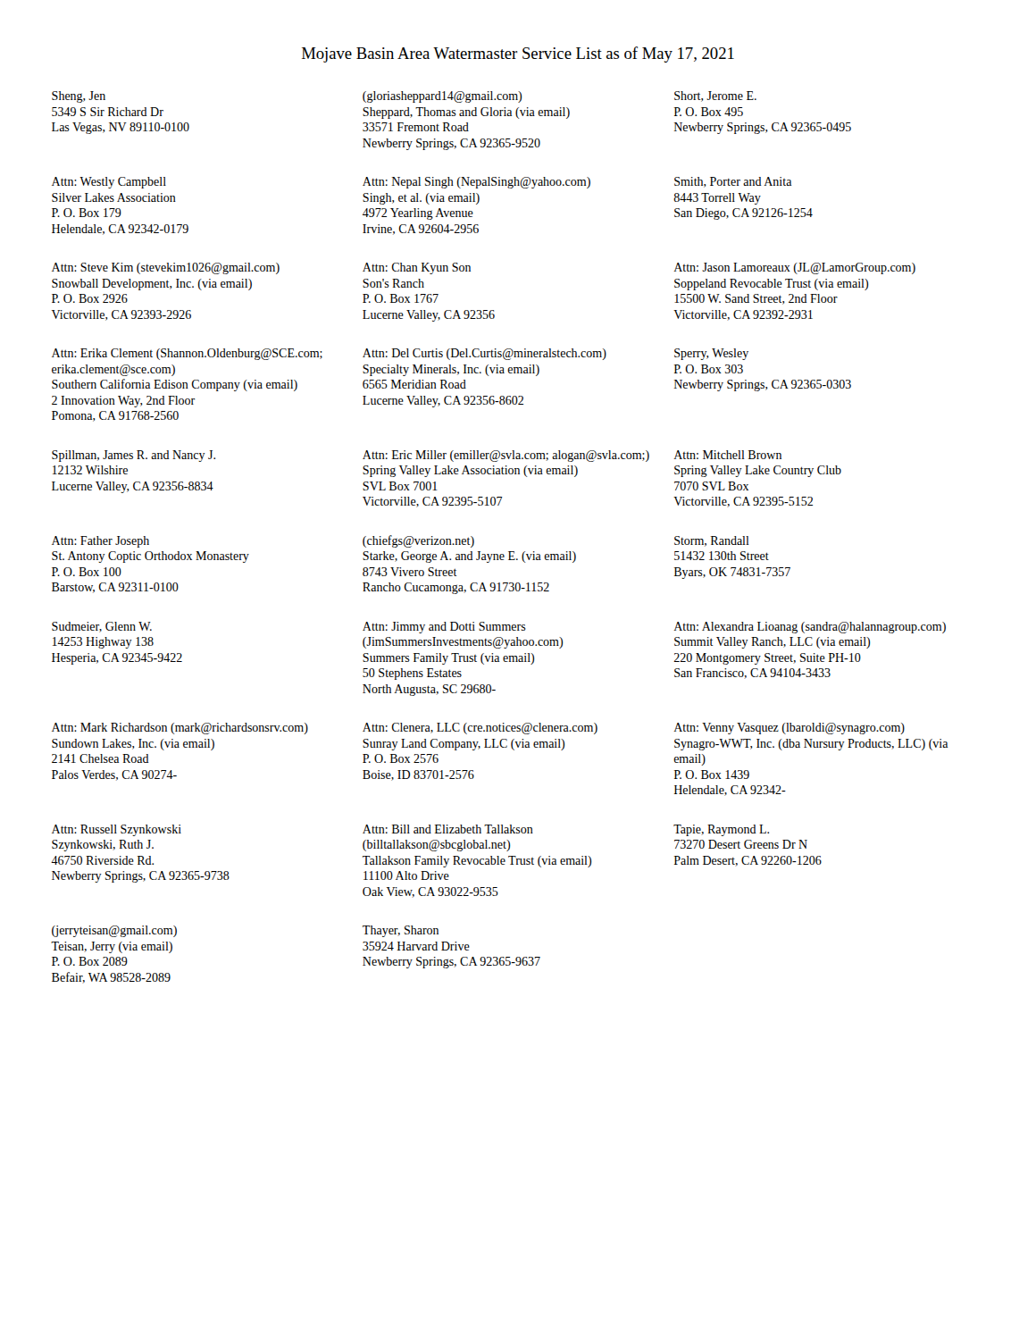Mojave Basin Area Watermaster Service List as of May 17, 2021
| Sheng, Jen 5349 S Sir Richard Dr Las Vegas, NV 89110-0100 | (gloriasheppard14@gmail.com) Sheppard, Thomas and Gloria (via email) 33571 Fremont Road Newberry Springs, CA 92365-9520 | Short, Jerome E. P. O. Box 495 Newberry Springs, CA 92365-0495 |
| Attn: Westly Campbell Silver Lakes Association P. O. Box 179 Helendale, CA 92342-0179 | Attn: Nepal Singh (NepalSingh@yahoo.com) Singh, et al. (via email) 4972 Yearling Avenue Irvine, CA 92604-2956 | Smith, Porter and Anita 8443 Torrell Way San Diego, CA 92126-1254 |
| Attn: Steve Kim (stevekim1026@gmail.com) Snowball Development, Inc. (via email) P. O. Box 2926 Victorville, CA 92393-2926 | Attn: Chan Kyun Son Son's Ranch P. O. Box 1767 Lucerne Valley, CA 92356 | Attn: Jason Lamoreaux (JL@LamorGroup.com) Soppeland Revocable Trust (via email) 15500 W. Sand Street, 2nd Floor Victorville, CA 92392-2931 |
| Attn: Erika Clement (Shannon.Oldenburg@SCE.com; erika.clement@sce.com) Southern California Edison Company (via email) 2 Innovation Way, 2nd Floor Pomona, CA 91768-2560 | Attn: Del Curtis (Del.Curtis@mineralstech.com) Specialty Minerals, Inc. (via email) 6565 Meridian Road Lucerne Valley, CA 92356-8602 | Sperry, Wesley P. O. Box 303 Newberry Springs, CA 92365-0303 |
| Spillman, James R. and Nancy J. 12132 Wilshire Lucerne Valley, CA 92356-8834 | Attn: Eric Miller (emiller@svla.com; alogan@svla.com;) Spring Valley Lake Association (via email) SVL Box 7001 Victorville, CA 92395-5107 | Attn: Mitchell Brown Spring Valley Lake Country Club 7070 SVL Box Victorville, CA 92395-5152 |
| Attn: Father Joseph St. Antony Coptic Orthodox Monastery P. O. Box 100 Barstow, CA 92311-0100 | (chiefgs@verizon.net) Starke, George A. and Jayne E. (via email) 8743 Vivero Street Rancho Cucamonga, CA 91730-1152 | Storm, Randall 51432 130th Street Byars, OK 74831-7357 |
| Sudmeier, Glenn W. 14253 Highway 138 Hesperia, CA 92345-9422 | Attn: Jimmy and Dotti Summers (JimSummersInvestments@yahoo.com) Summers Family Trust (via email) 50 Stephens Estates North Augusta, SC 29680- | Attn: Alexandra Lioanag (sandra@halannagroup.com) Summit Valley Ranch, LLC (via email) 220 Montgomery Street, Suite PH-10 San Francisco, CA 94104-3433 |
| Attn: Mark Richardson (mark@richardsonsrv.com) Sundown Lakes, Inc. (via email) 2141 Chelsea Road Palos Verdes, CA 90274- | Attn: Clenera, LLC (cre.notices@clenera.com) Sunray Land Company, LLC (via email) P. O. Box 2576 Boise, ID 83701-2576 | Attn: Venny Vasquez (lbaroldi@synagro.com) Synagro-WWT, Inc. (dba Nursury Products, LLC) (via email) P. O. Box 1439 Helendale, CA 92342- |
| Attn: Russell Szynkowski Szynkowski, Ruth J. 46750 Riverside Rd. Newberry Springs, CA 92365-9738 | Attn: Bill and Elizabeth Tallakson (billtallakson@sbcglobal.net) Tallakson Family Revocable Trust (via email) 11100 Alto Drive Oak View, CA 93022-9535 | Tapie, Raymond L. 73270 Desert Greens Dr N Palm Desert, CA 92260-1206 |
| (jerryteisan@gmail.com) Teisan, Jerry (via email) P. O. Box 2089 Befair, WA 98528-2089 | Thayer, Sharon 35924 Harvard Drive Newberry Springs, CA 92365-9637 | |